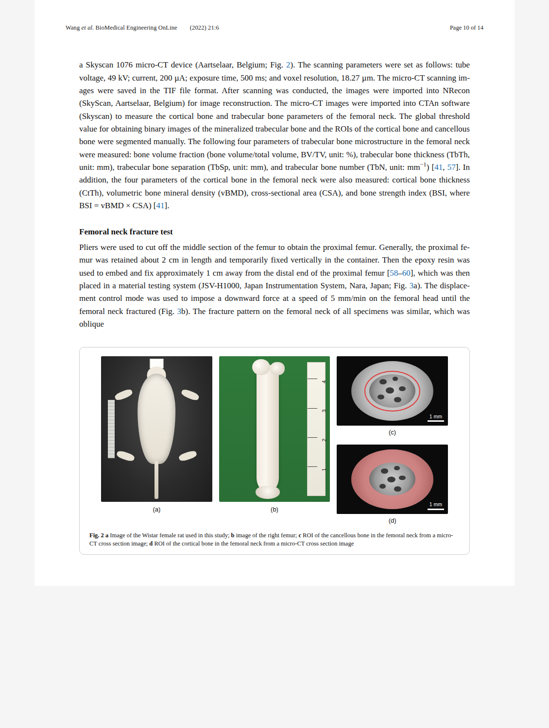Wang et al. BioMedical Engineering OnLine(2022) 21:6
Page 10 of 14
a Skyscan 1076 micro-CT device (Aartselaar, Belgium; Fig. 2). The scanning parameters were set as follows: tube voltage, 49 kV; current, 200 µA; exposure time, 500 ms; and voxel resolution, 18.27 µm. The micro-CT scanning images were saved in the TIF file format. After scanning was conducted, the images were imported into NRecon (SkyScan, Aartselaar, Belgium) for image reconstruction. The micro-CT images were imported into CTAn software (Skyscan) to measure the cortical bone and trabecular bone parameters of the femoral neck. The global threshold value for obtaining binary images of the mineralized trabecular bone and the ROIs of the cortical bone and cancellous bone were segmented manually. The following four parameters of trabecular bone microstructure in the femoral neck were measured: bone volume fraction (bone volume/total volume, BV/TV, unit: %), trabecular bone thickness (TbTh, unit: mm), trabecular bone separation (TbSp, unit: mm), and trabecular bone number (TbN, unit: mm−1) [41, 57]. In addition, the four parameters of the cortical bone in the femoral neck were also measured: cortical bone thickness (CtTh), volumetric bone mineral density (vBMD), cross-sectional area (CSA), and bone strength index (BSI, where BSI = vBMD × CSA) [41].
Femoral neck fracture test
Pliers were used to cut off the middle section of the femur to obtain the proximal femur. Generally, the proximal femur was retained about 2 cm in length and temporarily fixed vertically in the container. Then the epoxy resin was used to embed and fix approximately 1 cm away from the distal end of the proximal femur [58–60], which was then placed in a material testing system (JSV-H1000, Japan Instrumentation System, Nara, Japan; Fig. 3a). The displacement control mode was used to impose a downward force at a speed of 5 mm/min on the femoral head until the femoral neck fractured (Fig. 3b). The fracture pattern on the femoral neck of all specimens was similar, which was oblique
(a)
4
3
2
1
(b)
1 mm
(c)
1 mm
(d)
Fig. 2 a Image of the Wistar female rat used in this study; b image of the right femur; c ROI of the cancellous bone in the femoral neck from a micro-CT cross section image; d ROI of the cortical bone in the femoral neck from a micro-CT cross section image